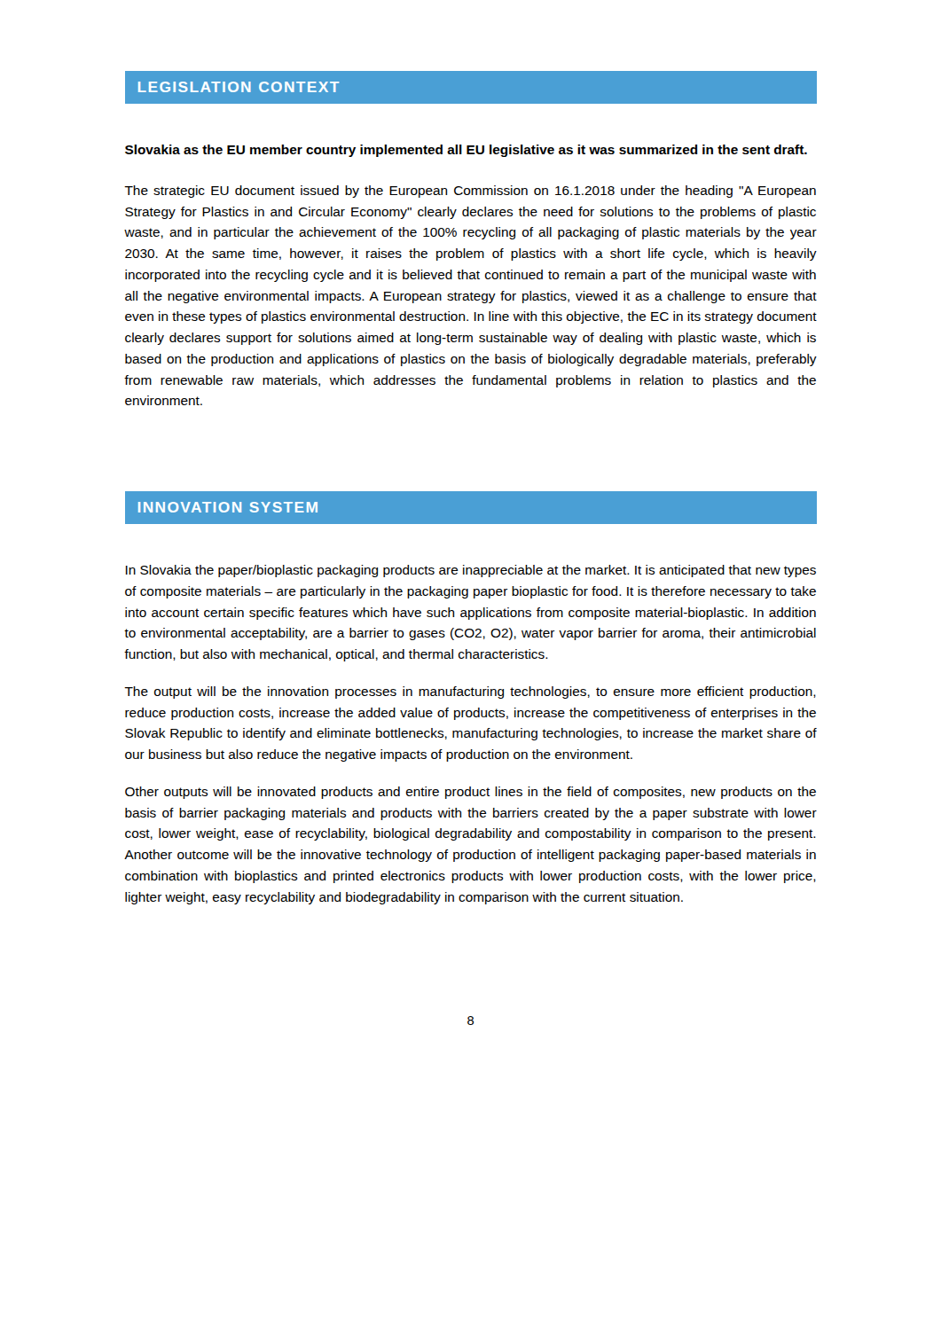Legislation Context
Slovakia as the EU member country implemented all EU legislative as it was summarized in the sent draft.
The strategic EU document issued by the European Commission on 16.1.2018 under the heading "A European Strategy for Plastics in and Circular Economy" clearly declares the need for solutions to the problems of plastic waste, and in particular the achievement of the 100% recycling of all packaging of plastic materials by the year 2030. At the same time, however, it raises the problem of plastics with a short life cycle, which is heavily incorporated into the recycling cycle and it is believed that continued to remain a part of the municipal waste with all the negative environmental impacts. A European strategy for plastics, viewed it as a challenge to ensure that even in these types of plastics environmental destruction. In line with this objective, the EC in its strategy document clearly declares support for solutions aimed at long-term sustainable way of dealing with plastic waste, which is based on the production and applications of plastics on the basis of biologically degradable materials, preferably from renewable raw materials, which addresses the fundamental problems in relation to plastics and the environment.
Innovation System
In Slovakia the paper/bioplastic packaging products are inappreciable at the market. It is anticipated that new types of composite materials – are particularly in the packaging paper bioplastic for food. It is therefore necessary to take into account certain specific features which have such applications from composite material-bioplastic. In addition to environmental acceptability, are a barrier to gases (CO2, O2), water vapor barrier for aroma, their antimicrobial function, but also with mechanical, optical, and thermal characteristics.
The output will be the innovation processes in manufacturing technologies, to ensure more efficient production, reduce production costs, increase the added value of products, increase the competitiveness of enterprises in the Slovak Republic to identify and eliminate bottlenecks, manufacturing technologies, to increase the market share of our business but also reduce the negative impacts of production on the environment.
Other outputs will be innovated products and entire product lines in the field of composites, new products on the basis of barrier packaging materials and products with the barriers created by the a paper substrate with lower cost, lower weight, ease of recyclability, biological degradability and compostability in comparison to the present. Another outcome will be the innovative technology of production of intelligent packaging paper-based materials in combination with bioplastics and printed electronics products with lower production costs, with the lower price, lighter weight, easy recyclability and biodegradability in comparison with the current situation.
8